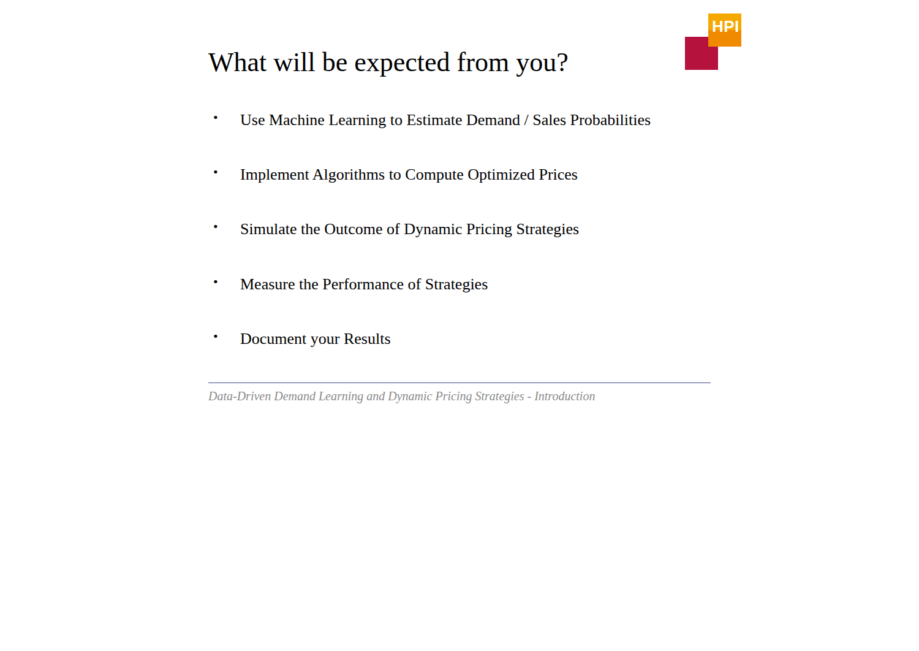HPI
What will be expected from you?
Use Machine Learning to Estimate Demand / Sales Probabilities
Implement Algorithms to Compute Optimized Prices
Simulate the Outcome of Dynamic Pricing Strategies
Measure the Performance of Strategies
Document your Results
Data-Driven Demand Learning and Dynamic Pricing Strategies - Introduction